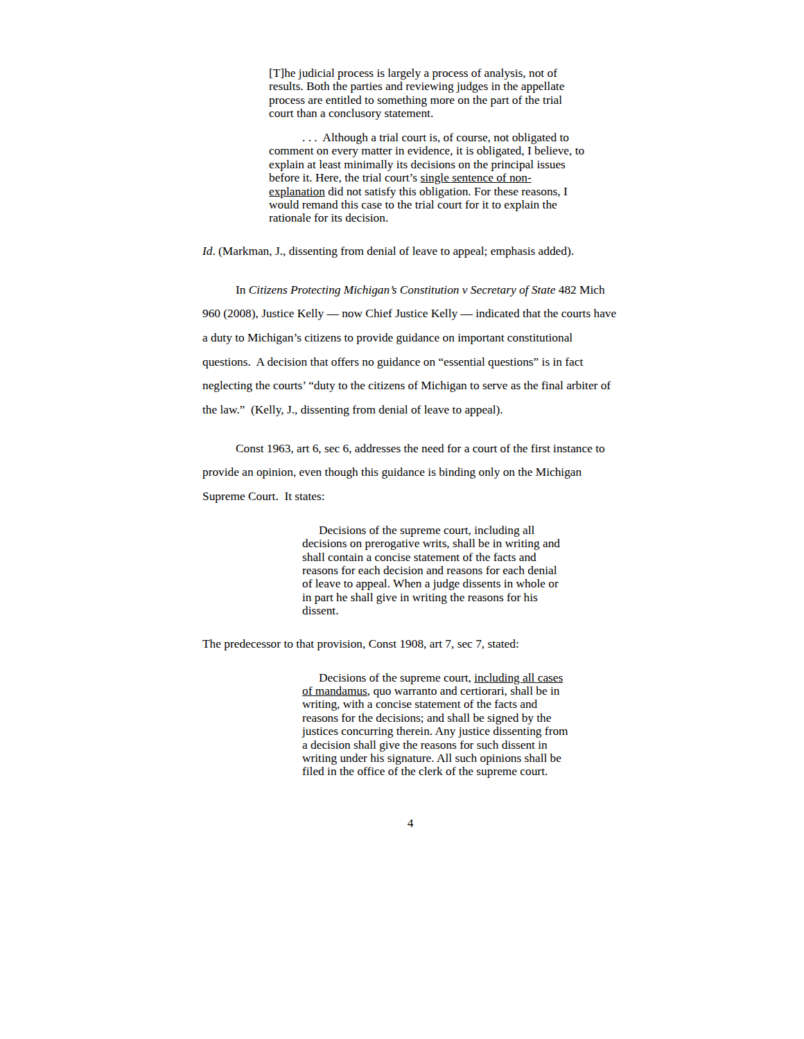[T]he judicial process is largely a process of analysis, not of results. Both the parties and reviewing judges in the appellate process are entitled to something more on the part of the trial court than a conclusory statement.
. . . Although a trial court is, of course, not obligated to comment on every matter in evidence, it is obligated, I believe, to explain at least minimally its decisions on the principal issues before it. Here, the trial court’s single sentence of non-explanation did not satisfy this obligation. For these reasons, I would remand this case to the trial court for it to explain the rationale for its decision.
Id. (Markman, J., dissenting from denial of leave to appeal; emphasis added).
In Citizens Protecting Michigan’s Constitution v Secretary of State 482 Mich 960 (2008), Justice Kelly — now Chief Justice Kelly — indicated that the courts have a duty to Michigan’s citizens to provide guidance on important constitutional questions. A decision that offers no guidance on “essential questions” is in fact neglecting the courts’ “duty to the citizens of Michigan to serve as the final arbiter of the law.” (Kelly, J., dissenting from denial of leave to appeal).
Const 1963, art 6, sec 6, addresses the need for a court of the first instance to provide an opinion, even though this guidance is binding only on the Michigan Supreme Court. It states:
Decisions of the supreme court, including all decisions on prerogative writs, shall be in writing and shall contain a concise statement of the facts and reasons for each decision and reasons for each denial of leave to appeal. When a judge dissents in whole or in part he shall give in writing the reasons for his dissent.
The predecessor to that provision, Const 1908, art 7, sec 7, stated:
Decisions of the supreme court, including all cases of mandamus, quo warranto and certiorari, shall be in writing, with a concise statement of the facts and reasons for the decisions; and shall be signed by the justices concurring therein. Any justice dissenting from a decision shall give the reasons for such dissent in writing under his signature. All such opinions shall be filed in the office of the clerk of the supreme court.
4